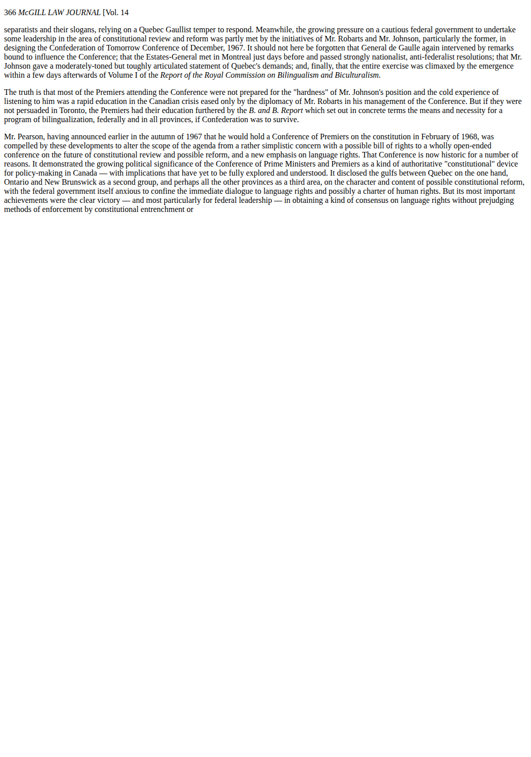366 McGILL LAW JOURNAL [Vol. 14
separatists and their slogans, relying on a Quebec Gaullist temper to respond. Meanwhile, the growing pressure on a cautious federal government to undertake some leadership in the area of constitutional review and reform was partly met by the initiatives of Mr. Robarts and Mr. Johnson, particularly the former, in designing the Confederation of Tomorrow Conference of December, 1967. It should not here be forgotten that General de Gaulle again intervened by remarks bound to influence the Conference; that the Estates-General met in Montreal just days before and passed strongly nationalist, anti-federalist resolutions; that Mr. Johnson gave a moderately-toned but toughly articulated statement of Quebec's demands; and, finally, that the entire exercise was climaxed by the emergence within a few days afterwards of Volume I of the Report of the Royal Commission on Bilingualism and Biculturalism.
The truth is that most of the Premiers attending the Conference were not prepared for the "hardness" of Mr. Johnson's position and the cold experience of listening to him was a rapid education in the Canadian crisis eased only by the diplomacy of Mr. Robarts in his management of the Conference. But if they were not persuaded in Toronto, the Premiers had their education furthered by the B. and B. Report which set out in concrete terms the means and necessity for a program of bilingualization, federally and in all provinces, if Confederation was to survive.
Mr. Pearson, having announced earlier in the autumn of 1967 that he would hold a Conference of Premiers on the constitution in February of 1968, was compelled by these developments to alter the scope of the agenda from a rather simplistic concern with a possible bill of rights to a wholly open-ended conference on the future of constitutional review and possible reform, and a new emphasis on language rights. That Conference is now historic for a number of reasons. It demonstrated the growing political significance of the Conference of Prime Ministers and Premiers as a kind of authoritative "constitutional" device for policy-making in Canada — with implications that have yet to be fully explored and understood. It disclosed the gulfs between Quebec on the one hand, Ontario and New Brunswick as a second group, and perhaps all the other provinces as a third area, on the character and content of possible constitutional reform, with the federal government itself anxious to confine the immediate dialogue to language rights and possibly a charter of human rights. But its most important achievements were the clear victory — and most particularly for federal leadership — in obtaining a kind of consensus on language rights without prejudging methods of enforcement by constitutional entrenchment or